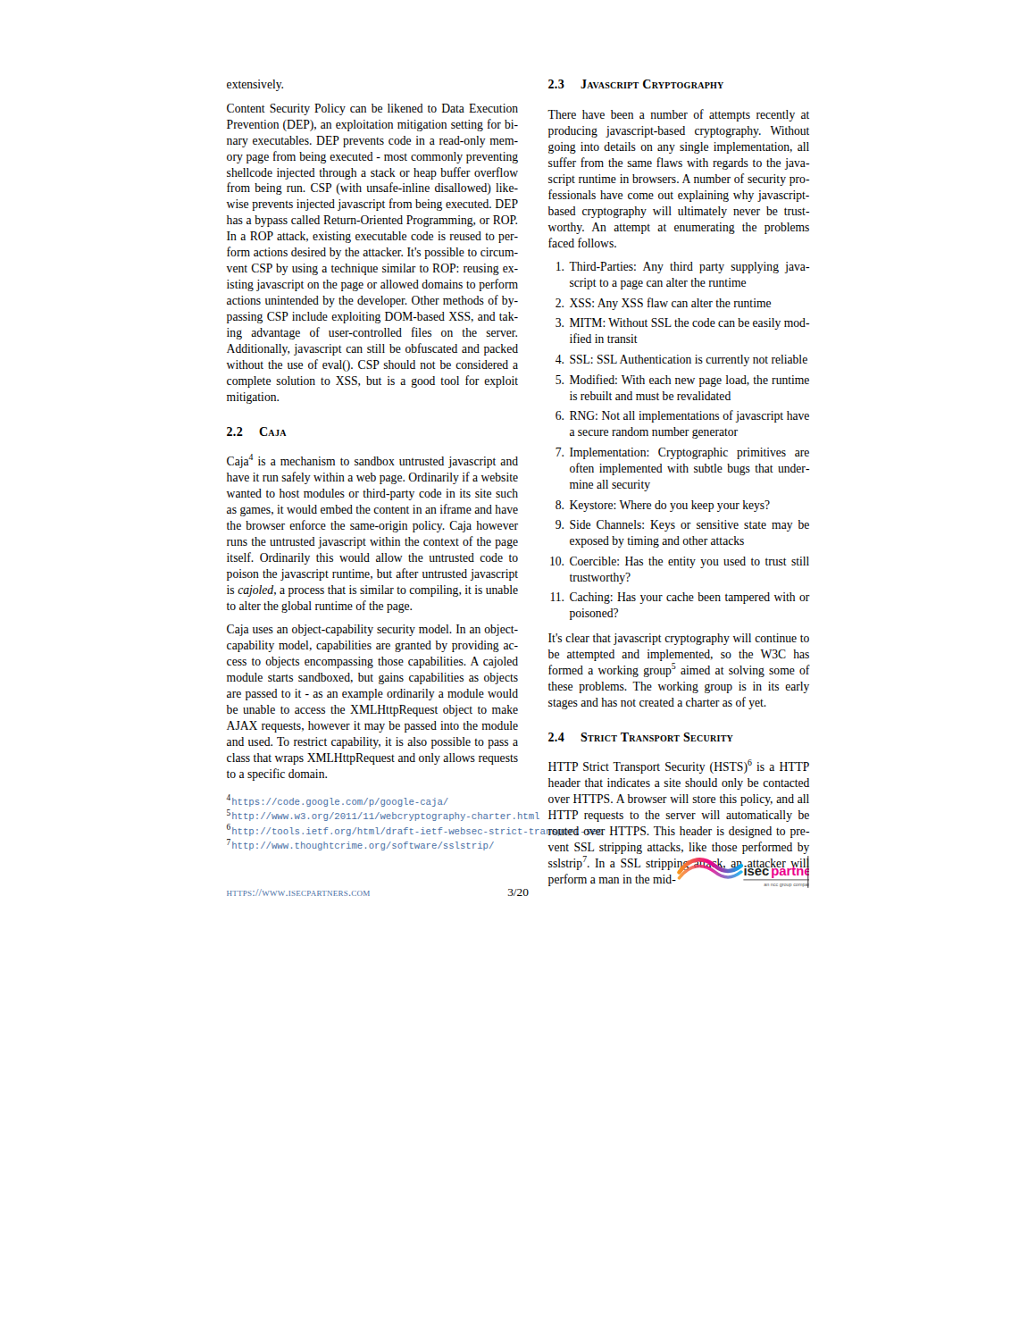extensively.
Content Security Policy can be likened to Data Execution Prevention (DEP), an exploitation mitigation setting for binary executables. DEP prevents code in a read-only memory page from being executed - most commonly preventing shellcode injected through a stack or heap buffer overflow from being run. CSP (with unsafe-inline disallowed) likewise prevents injected javascript from being executed. DEP has a bypass called Return-Oriented Programming, or ROP. In a ROP attack, existing executable code is reused to perform actions desired by the attacker. It's possible to circumvent CSP by using a technique similar to ROP: reusing existing javascript on the page or allowed domains to perform actions unintended by the developer. Other methods of bypassing CSP include exploiting DOM-based XSS, and taking advantage of user-controlled files on the server. Additionally, javascript can still be obfuscated and packed without the use of eval(). CSP should not be considered a complete solution to XSS, but is a good tool for exploit mitigation.
2.2 Caja
Caja4 is a mechanism to sandbox untrusted javascript and have it run safely within a web page. Ordinarily if a website wanted to host modules or third-party code in its site such as games, it would embed the content in an iframe and have the browser enforce the same-origin policy. Caja however runs the untrusted javascript within the context of the page itself. Ordinarily this would allow the untrusted code to poison the javascript runtime, but after untrusted javascript is cajoled, a process that is similar to compiling, it is unable to alter the global runtime of the page.
Caja uses an object-capability security model. In an object-capability model, capabilities are granted by providing access to objects encompassing those capabilities. A cajoled module starts sandboxed, but gains capabilities as objects are passed to it - as an example ordinarily a module would be unable to access the XMLHttpRequest object to make AJAX requests, however it may be passed into the module and used. To restrict capability, it is also possible to pass a class that wraps XMLHttpRequest and only allows requests to a specific domain.
4https://code.google.com/p/google-caja/
5http://www.w3.org/2011/11/webcryptography-charter.html
6http://tools.ietf.org/html/draft-ietf-websec-strict-transport-sec
7http://www.thoughtcrime.org/software/sslstrip/
2.3 Javascript Cryptography
There have been a number of attempts recently at producing javascript-based cryptography. Without going into details on any single implementation, all suffer from the same flaws with regards to the javascript runtime in browsers. A number of security professionals have come out explaining why javascript-based cryptography will ultimately never be trustworthy. An attempt at enumerating the problems faced follows.
Third-Parties: Any third party supplying javascript to a page can alter the runtime
XSS: Any XSS flaw can alter the runtime
MITM: Without SSL the code can be easily modified in transit
SSL: SSL Authentication is currently not reliable
Modified: With each new page load, the runtime is rebuilt and must be revalidated
RNG: Not all implementations of javascript have a secure random number generator
Implementation: Cryptographic primitives are often implemented with subtle bugs that undermine all security
Keystore: Where do you keep your keys?
Side Channels: Keys or sensitive state may be exposed by timing and other attacks
Coercible: Has the entity you used to trust still trustworthy?
Caching: Has your cache been tampered with or poisoned?
It's clear that javascript cryptography will continue to be attempted and implemented, so the W3C has formed a working group5 aimed at solving some of these problems. The working group is in its early stages and has not created a charter as of yet.
2.4 Strict Transport Security
HTTP Strict Transport Security (HSTS)6 is a HTTP header that indicates a site should only be contacted over HTTPS. A browser will store this policy, and all HTTP requests to the server will automatically be routed over HTTPS. This header is designed to prevent SSL stripping attacks, like those performed by sslstrip7. In a SSL stripping attack, an attacker will perform a man in the mid-
https://www.isecpartners.com 3/20 isec partners an ncc group company